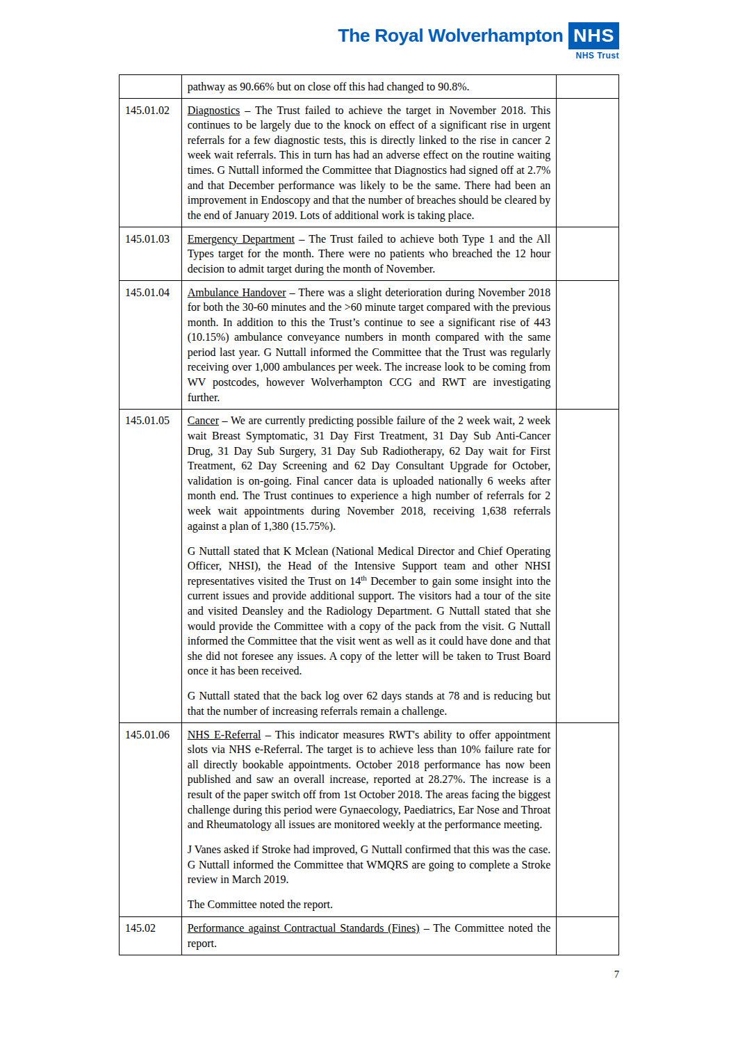The Royal Wolverhampton NHS NHS Trust
| | pathway as 90.66% but on close off this had changed to 90.8%. | |
| 145.01.02 | Diagnostics – The Trust failed to achieve the target in November 2018. This continues to be largely due to the knock on effect of a significant rise in urgent referrals for a few diagnostic tests, this is directly linked to the rise in cancer 2 week wait referrals. This in turn has had an adverse effect on the routine waiting times. G Nuttall informed the Committee that Diagnostics had signed off at 2.7% and that December performance was likely to be the same. There had been an improvement in Endoscopy and that the number of breaches should be cleared by the end of January 2019. Lots of additional work is taking place. | |
| 145.01.03 | Emergency Department – The Trust failed to achieve both Type 1 and the All Types target for the month. There were no patients who breached the 12 hour decision to admit target during the month of November. | |
| 145.01.04 | Ambulance Handover – There was a slight deterioration during November 2018 for both the 30-60 minutes and the >60 minute target compared with the previous month. In addition to this the Trust’s continue to see a significant rise of 443 (10.15%) ambulance conveyance numbers in month compared with the same period last year. G Nuttall informed the Committee that the Trust was regularly receiving over 1,000 ambulances per week. The increase look to be coming from WV postcodes, however Wolverhampton CCG and RWT are investigating further. | |
| 145.01.05 | Cancer – We are currently predicting possible failure of the 2 week wait, 2 week wait Breast Symptomatic, 31 Day First Treatment, 31 Day Sub Anti-Cancer Drug, 31 Day Sub Surgery, 31 Day Sub Radiotherapy, 62 Day wait for First Treatment, 62 Day Screening and 62 Day Consultant Upgrade for October, validation is on-going. Final cancer data is uploaded nationally 6 weeks after month end. The Trust continues to experience a high number of referrals for 2 week wait appointments during November 2018, receiving 1,638 referrals against a plan of 1,380 (15.75%). G Nuttall stated that K Mclean (National Medical Director and Chief Operating Officer, NHSI), the Head of the Intensive Support team and other NHSI representatives visited the Trust on 14 th December to gain some insight into the current issues and provide additional support. The visitors had a tour of the site and visited Deansley and the Radiology Department. G Nuttall stated that she would provide the Committee with a copy of the pack from the visit. G Nuttall informed the Committee that the visit went as well as it could have done and that she did not foresee any issues. A copy of the letter will be taken to Trust Board once it has been received. G Nuttall stated that the back log over 62 days stands at 78 and is reducing but that the number of increasing referrals remain a challenge. | |
| 145.01.06 | NHS E-Referral – This indicator measures RWT's ability to offer appointment slots via NHS e-Referral. The target is to achieve less than 10% failure rate for all directly bookable appointments. October 2018 performance has now been published and saw an overall increase, reported at 28.27%. The increase is a result of the paper switch off from 1st October 2018. The areas facing the biggest challenge during this period were Gynaecology, Paediatrics, Ear Nose and Throat and Rheumatology all issues are monitored weekly at the performance meeting. J Vanes asked if Stroke had improved, G Nuttall confirmed that this was the case. G Nuttall informed the Committee that WMQRS are going to complete a Stroke review in March 2019. The Committee noted the report. | |
| 145.02 | Performance against Contractual Standards (Fines) – The Committee noted the report. | |
7